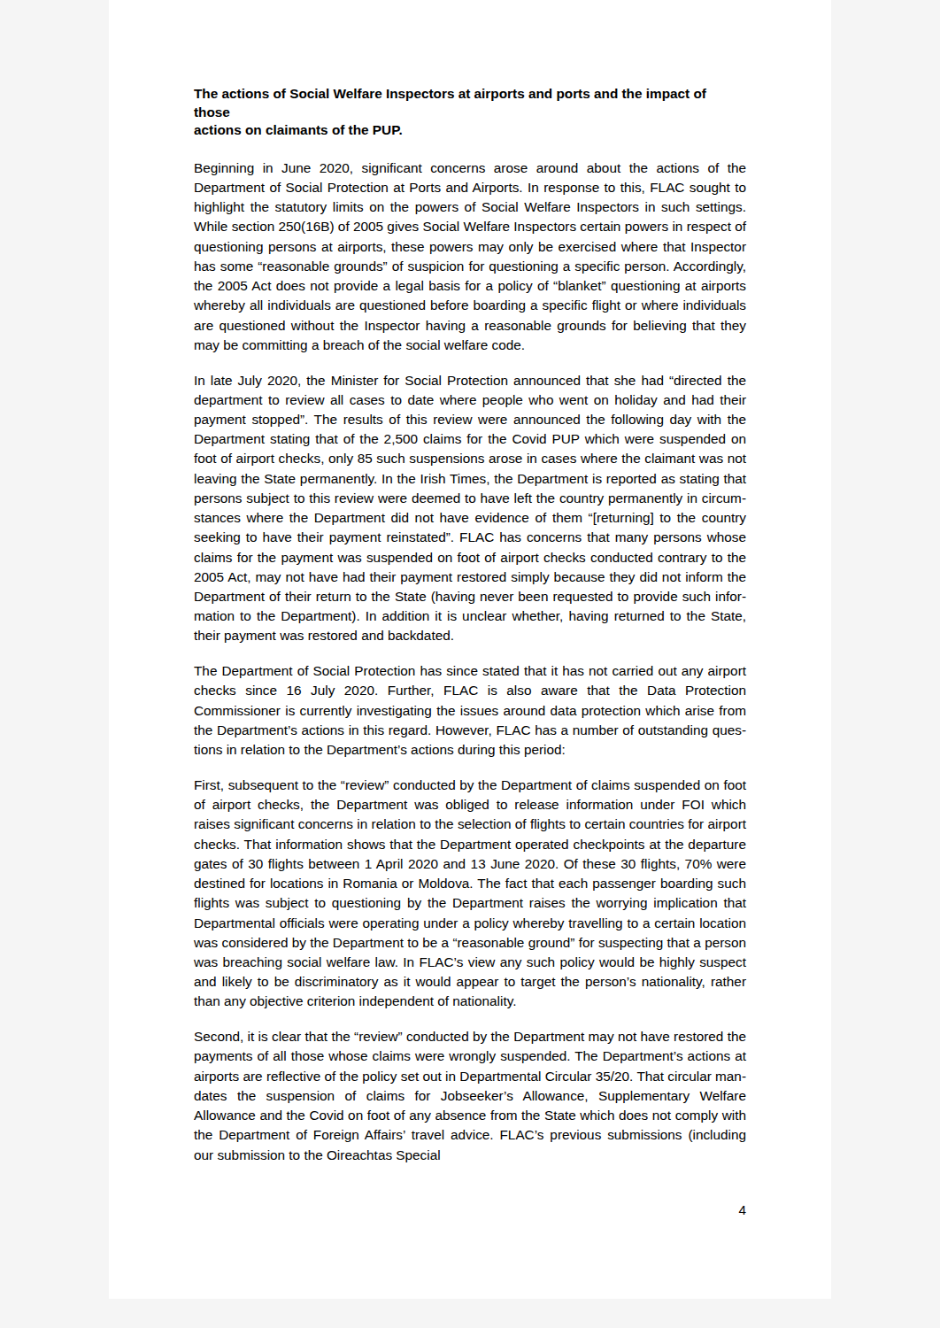The actions of Social Welfare Inspectors at airports and ports and the impact of those
actions on claimants of the PUP.
Beginning in June 2020, significant concerns arose around about the actions of the Department of Social Protection at Ports and Airports. In response to this, FLAC sought to highlight the statutory limits on the powers of Social Welfare Inspectors in such settings. While section 250(16B) of 2005 gives Social Welfare Inspectors certain powers in respect of questioning persons at airports, these powers may only be exercised where that Inspector has some “reasonable grounds” of suspicion for questioning a specific person. Accordingly, the 2005 Act does not provide a legal basis for a policy of “blanket” questioning at airports whereby all individuals are questioned before boarding a specific flight or where individuals are questioned without the Inspector having a reasonable grounds for believing that they may be committing a breach of the social welfare code.
In late July 2020, the Minister for Social Protection announced that she had “directed the department to review all cases to date where people who went on holiday and had their payment stopped”. The results of this review were announced the following day with the Department stating that of the 2,500 claims for the Covid PUP which were suspended on foot of airport checks, only 85 such suspensions arose in cases where the claimant was not leaving the State permanently. In the Irish Times, the Department is reported as stating that persons subject to this review were deemed to have left the country permanently in circumstances where the Department did not have evidence of them “[returning] to the country seeking to have their payment reinstated”. FLAC has concerns that many persons whose claims for the payment was suspended on foot of airport checks conducted contrary to the 2005 Act, may not have had their payment restored simply because they did not inform the Department of their return to the State (having never been requested to provide such information to the Department). In addition it is unclear whether, having returned to the State, their payment was restored and backdated.
The Department of Social Protection has since stated that it has not carried out any airport checks since 16 July 2020. Further, FLAC is also aware that the Data Protection Commissioner is currently investigating the issues around data protection which arise from the Department’s actions in this regard. However, FLAC has a number of outstanding questions in relation to the Department’s actions during this period:
First, subsequent to the “review” conducted by the Department of claims suspended on foot of airport checks, the Department was obliged to release information under FOI which raises significant concerns in relation to the selection of flights to certain countries for airport checks. That information shows that the Department operated checkpoints at the departure gates of 30 flights between 1 April 2020 and 13 June 2020. Of these 30 flights, 70% were destined for locations in Romania or Moldova. The fact that each passenger boarding such flights was subject to questioning by the Department raises the worrying implication that Departmental officials were operating under a policy whereby travelling to a certain location was considered by the Department to be a “reasonable ground” for suspecting that a person was breaching social welfare law. In FLAC’s view any such policy would be highly suspect and likely to be discriminatory as it would appear to target the person’s nationality, rather than any objective criterion independent of nationality.
Second, it is clear that the “review” conducted by the Department may not have restored the payments of all those whose claims were wrongly suspended. The Department’s actions at airports are reflective of the policy set out in Departmental Circular 35/20. That circular mandates the suspension of claims for Jobseeker’s Allowance, Supplementary Welfare Allowance and the Covid on foot of any absence from the State which does not comply with the Department of Foreign Affairs’ travel advice. FLAC’s previous submissions (including our submission to the Oireachtas Special
4